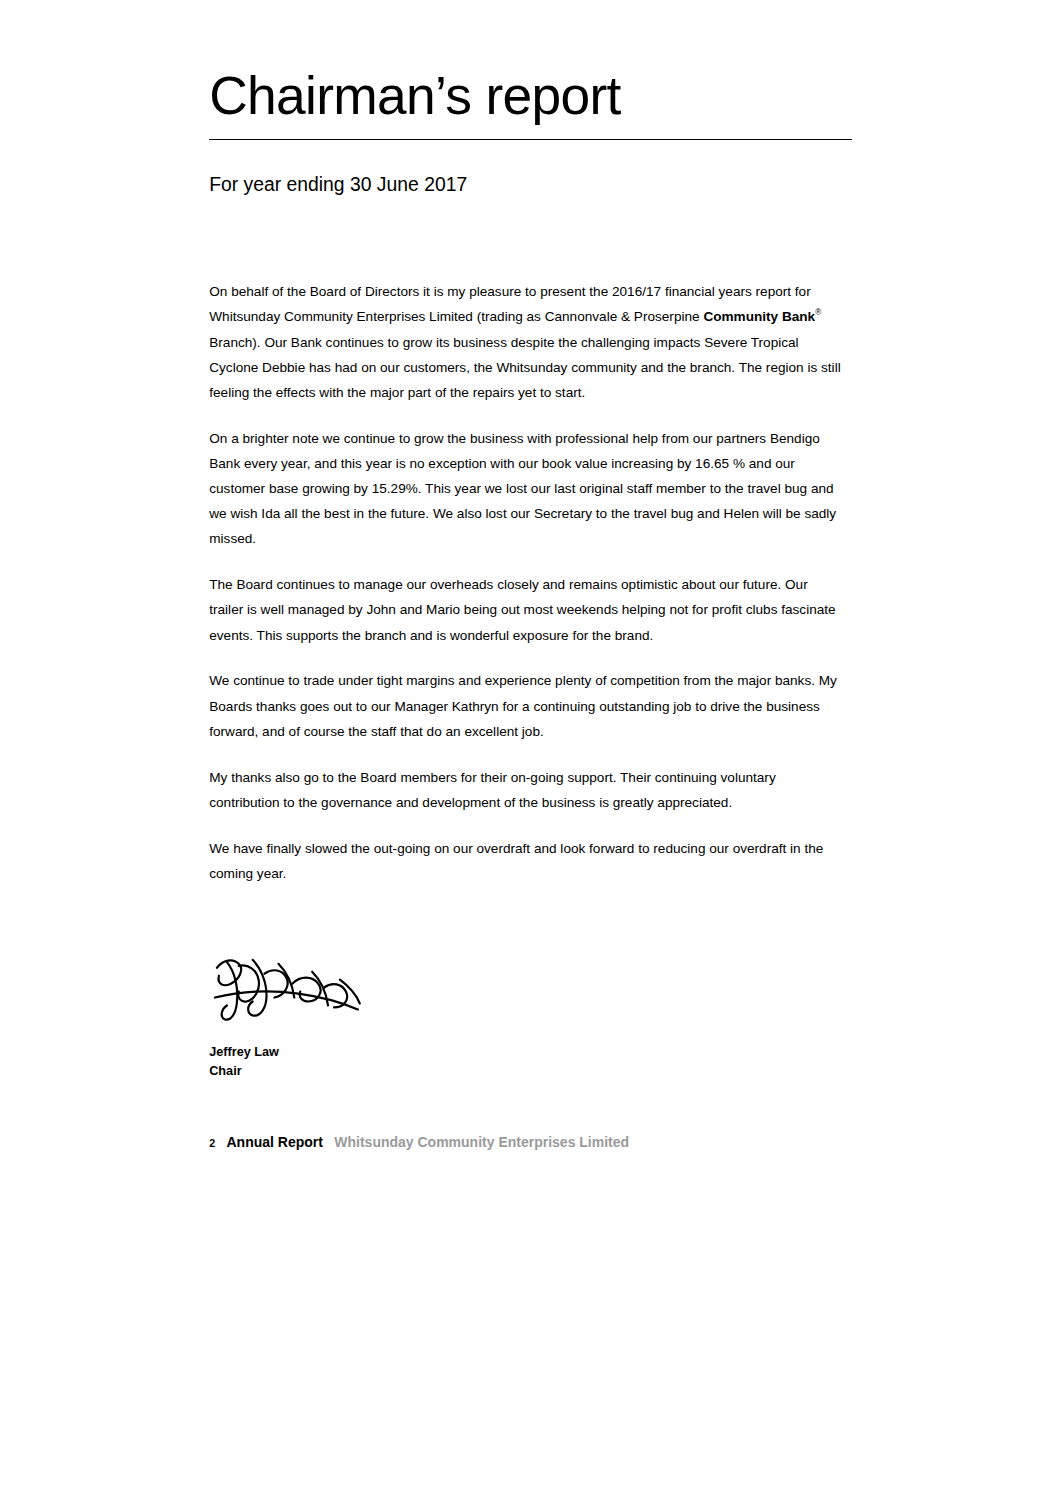Chairman’s report
For year ending 30 June 2017
On behalf of the Board of Directors it is my pleasure to present the 2016/17 financial years report for Whitsunday Community Enterprises Limited (trading as Cannonvale & Proserpine Community Bank® Branch). Our Bank continues to grow its business despite the challenging impacts Severe Tropical Cyclone Debbie has had on our customers, the Whitsunday community and the branch. The region is still feeling the effects with the major part of the repairs yet to start.
On a brighter note we continue to grow the business with professional help from our partners Bendigo Bank every year, and this year is no exception with our book value increasing by 16.65 % and our customer base growing by 15.29%. This year we lost our last original staff member to the travel bug and we wish Ida all the best in the future. We also lost our Secretary to the travel bug and Helen will be sadly missed.
The Board continues to manage our overheads closely and remains optimistic about our future. Our trailer is well managed by John and Mario being out most weekends helping not for profit clubs fascinate events. This supports the branch and is wonderful exposure for the brand.
We continue to trade under tight margins and experience plenty of competition from the major banks. My Boards thanks goes out to our Manager Kathryn for a continuing outstanding job to drive the business forward, and of course the staff that do an excellent job.
My thanks also go to the Board members for their on-going support. Their continuing voluntary contribution to the governance and development of the business is greatly appreciated.
We have finally slowed the out-going on our overdraft and look forward to reducing our overdraft in the coming year.
Jeffrey Law
Chair
2 Annual Report Whitsunday Community Enterprises Limited